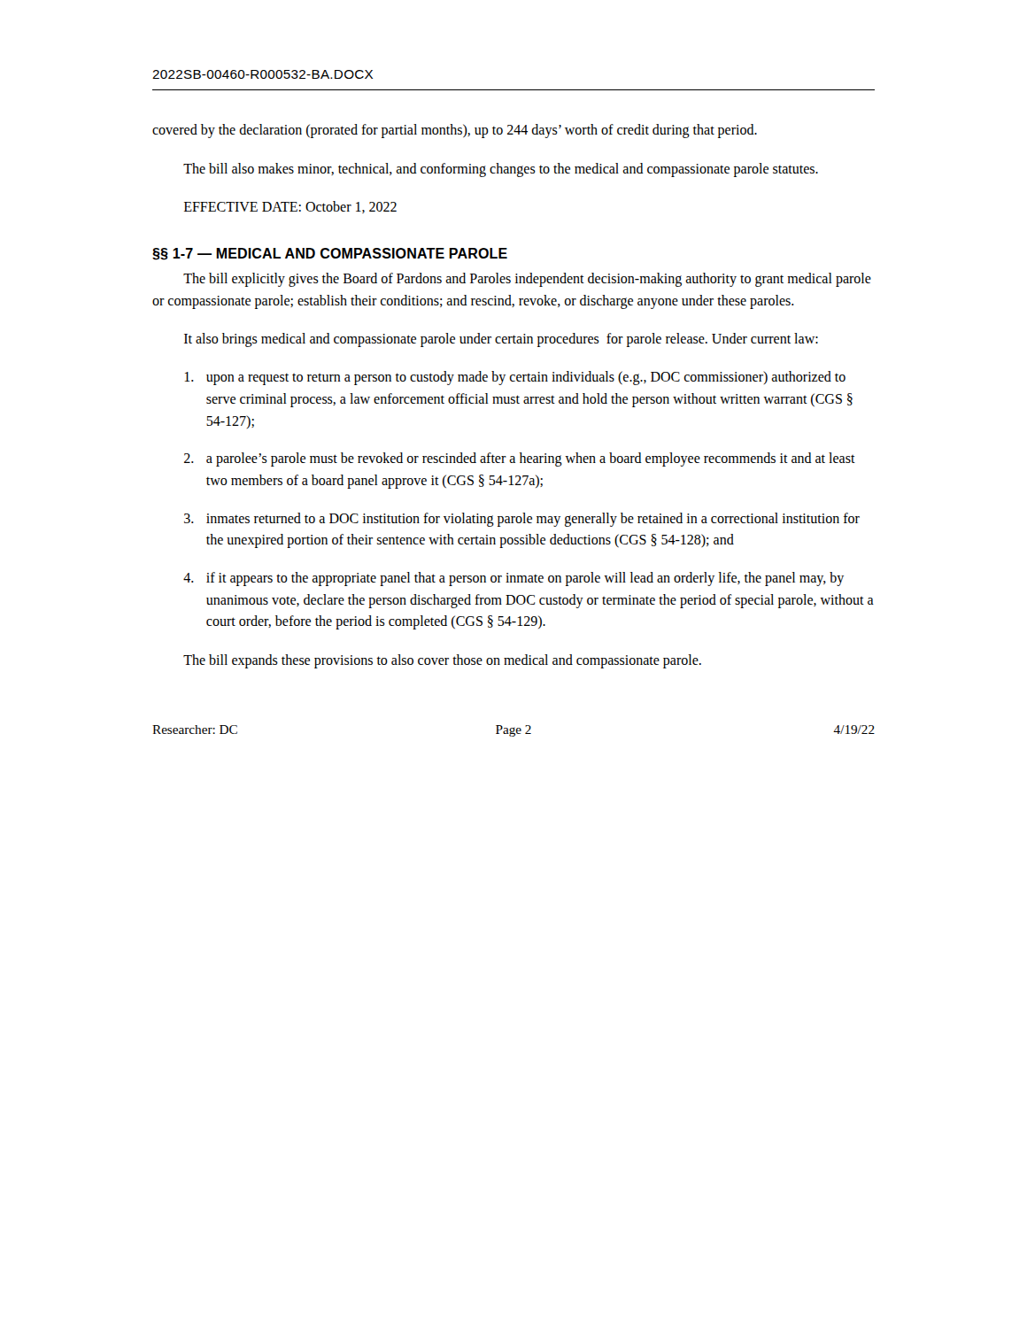2022SB-00460-R000532-BA.DOCX
covered by the declaration (prorated for partial months), up to 244 days’ worth of credit during that period.
The bill also makes minor, technical, and conforming changes to the medical and compassionate parole statutes.
EFFECTIVE DATE: October 1, 2022
§§ 1-7 — MEDICAL AND COMPASSIONATE PAROLE
The bill explicitly gives the Board of Pardons and Paroles independent decision-making authority to grant medical parole or compassionate parole; establish their conditions; and rescind, revoke, or discharge anyone under these paroles.
It also brings medical and compassionate parole under certain procedures for parole release. Under current law:
upon a request to return a person to custody made by certain individuals (e.g., DOC commissioner) authorized to serve criminal process, a law enforcement official must arrest and hold the person without written warrant (CGS § 54-127);
a parolee’s parole must be revoked or rescinded after a hearing when a board employee recommends it and at least two members of a board panel approve it (CGS § 54-127a);
inmates returned to a DOC institution for violating parole may generally be retained in a correctional institution for the unexpired portion of their sentence with certain possible deductions (CGS § 54-128); and
if it appears to the appropriate panel that a person or inmate on parole will lead an orderly life, the panel may, by unanimous vote, declare the person discharged from DOC custody or terminate the period of special parole, without a court order, before the period is completed (CGS § 54-129).
The bill expands these provisions to also cover those on medical and compassionate parole.
Researcher: DC Page 2 4/19/22